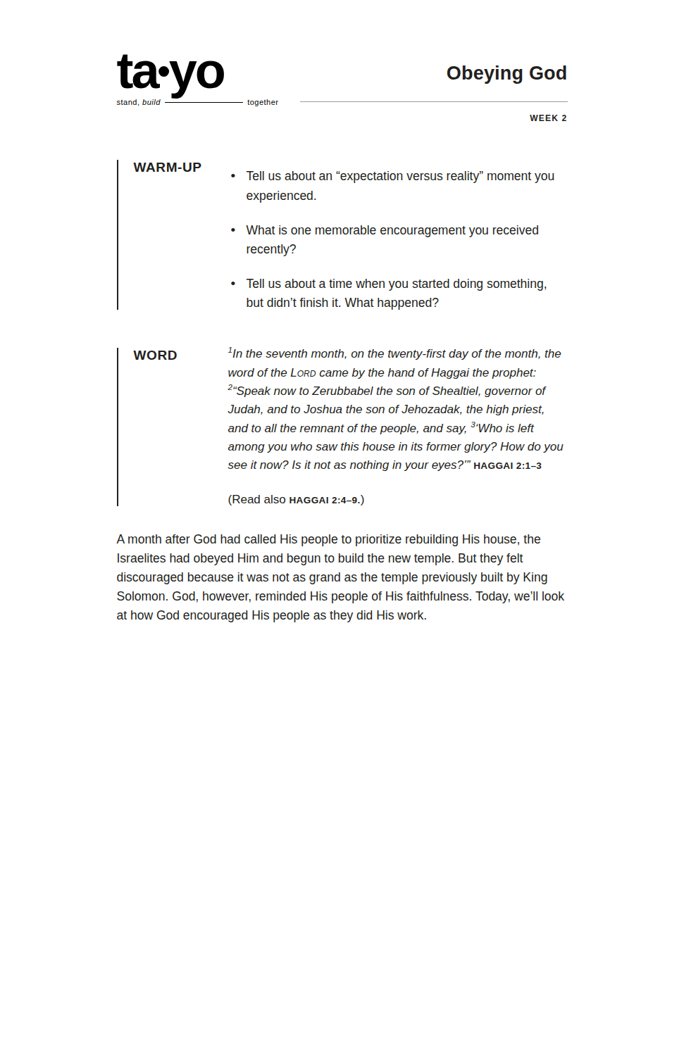ta•yo
stand, build together
Obeying God
WEEK 2
WARM-UP
Tell us about an “expectation versus reality” moment you experienced.
What is one memorable encouragement you received recently?
Tell us about a time when you started doing something, but didn’t finish it. What happened?
WORD
1In the seventh month, on the twenty-first day of the month, the word of the Lord came by the hand of Haggai the prophet: 2“Speak now to Zerubbabel the son of Shealtiel, governor of Judah, and to Joshua the son of Jehozadak, the high priest, and to all the remnant of the people, and say, 3‘Who is left among you who saw this house in its former glory? How do you see it now? Is it not as nothing in your eyes?’” HAGGAI 2:1–3
(Read also HAGGAI 2:4–9.)
A month after God had called His people to prioritize rebuilding His house, the Israelites had obeyed Him and begun to build the new temple. But they felt discouraged because it was not as grand as the temple previously built by King Solomon. God, however, reminded His people of His faithfulness. Today, we’ll look at how God encouraged His people as they did His work.